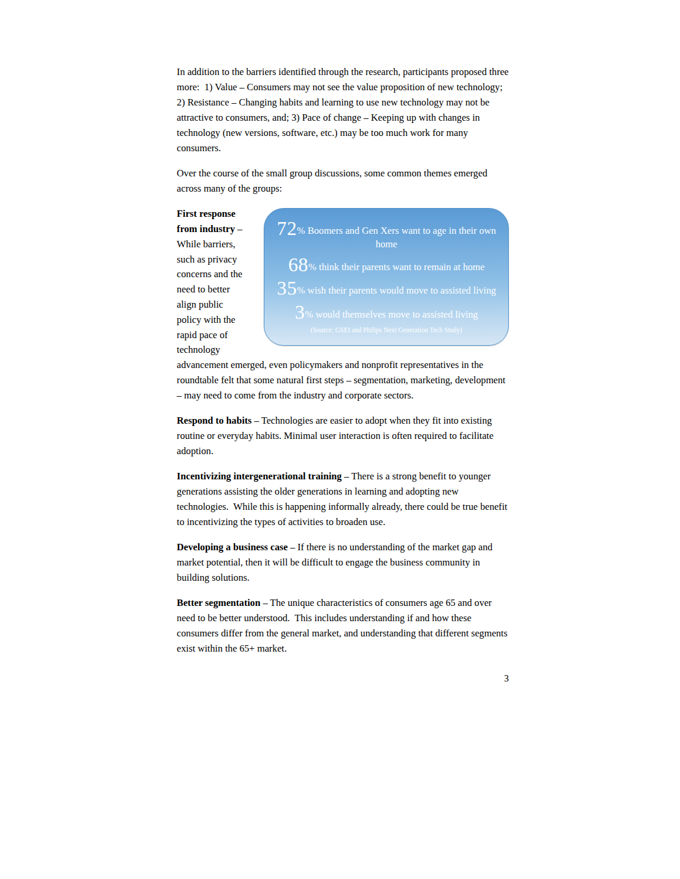In addition to the barriers identified through the research, participants proposed three more: 1) Value – Consumers may not see the value proposition of new technology; 2) Resistance – Changing habits and learning to use new technology may not be attractive to consumers, and; 3) Pace of change – Keeping up with changes in technology (new versions, software, etc.) may be too much work for many consumers.
Over the course of the small group discussions, some common themes emerged across many of the groups:
72% Boomers and Gen Xers want to age in their own home
68% think their parents want to remain at home
35% wish their parents would move to assisted living
3% would themselves move to assisted living
(Source: GSEI and Philips Next Generation Tech Study)
First response from industry – While barriers, such as privacy concerns and the need to better align public policy with the rapid pace of technology advancement emerged, even policymakers and nonprofit representatives in the roundtable felt that some natural first steps – segmentation, marketing, development – may need to come from the industry and corporate sectors.
Respond to habits – Technologies are easier to adopt when they fit into existing routine or everyday habits. Minimal user interaction is often required to facilitate adoption.
Incentivizing intergenerational training – There is a strong benefit to younger generations assisting the older generations in learning and adopting new technologies. While this is happening informally already, there could be true benefit to incentivizing the types of activities to broaden use.
Developing a business case – If there is no understanding of the market gap and market potential, then it will be difficult to engage the business community in building solutions.
Better segmentation – The unique characteristics of consumers age 65 and over need to be better understood. This includes understanding if and how these consumers differ from the general market, and understanding that different segments exist within the 65+ market.
3